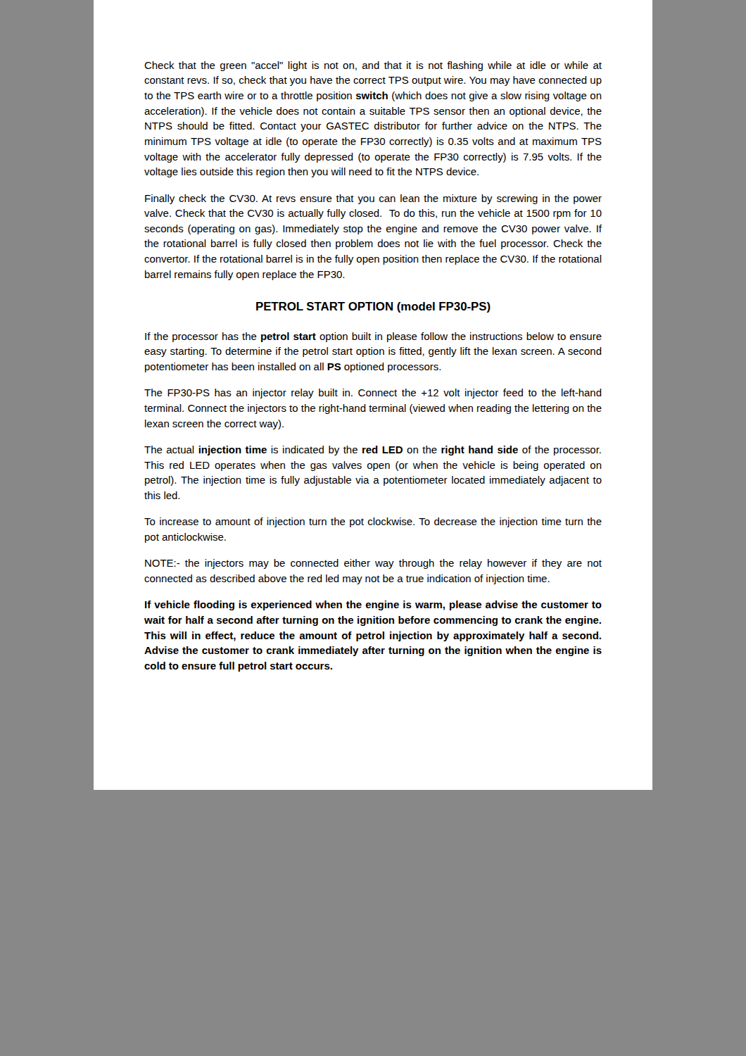Check that the green "accel" light is not on, and that it is not flashing while at idle or while at constant revs. If so, check that you have the correct TPS output wire. You may have connected up to the TPS earth wire or to a throttle position switch (which does not give a slow rising voltage on acceleration). If the vehicle does not contain a suitable TPS sensor then an optional device, the NTPS should be fitted. Contact your GASTEC distributor for further advice on the NTPS. The minimum TPS voltage at idle (to operate the FP30 correctly) is 0.35 volts and at maximum TPS voltage with the accelerator fully depressed (to operate the FP30 correctly) is 7.95 volts. If the voltage lies outside this region then you will need to fit the NTPS device.
Finally check the CV30. At revs ensure that you can lean the mixture by screwing in the power valve. Check that the CV30 is actually fully closed. To do this, run the vehicle at 1500 rpm for 10 seconds (operating on gas). Immediately stop the engine and remove the CV30 power valve. If the rotational barrel is fully closed then problem does not lie with the fuel processor. Check the convertor. If the rotational barrel is in the fully open position then replace the CV30. If the rotational barrel remains fully open replace the FP30.
PETROL START OPTION (model FP30-PS)
If the processor has the petrol start option built in please follow the instructions below to ensure easy starting. To determine if the petrol start option is fitted, gently lift the lexan screen. A second potentiometer has been installed on all PS optioned processors.
The FP30-PS has an injector relay built in. Connect the +12 volt injector feed to the left-hand terminal. Connect the injectors to the right-hand terminal (viewed when reading the lettering on the lexan screen the correct way).
The actual injection time is indicated by the red LED on the right hand side of the processor. This red LED operates when the gas valves open (or when the vehicle is being operated on petrol). The injection time is fully adjustable via a potentiometer located immediately adjacent to this led.
To increase to amount of injection turn the pot clockwise. To decrease the injection time turn the pot anticlockwise.
NOTE:- the injectors may be connected either way through the relay however if they are not connected as described above the red led may not be a true indication of injection time.
If vehicle flooding is experienced when the engine is warm, please advise the customer to wait for half a second after turning on the ignition before commencing to crank the engine. This will in effect, reduce the amount of petrol injection by approximately half a second. Advise the customer to crank immediately after turning on the ignition when the engine is cold to ensure full petrol start occurs.